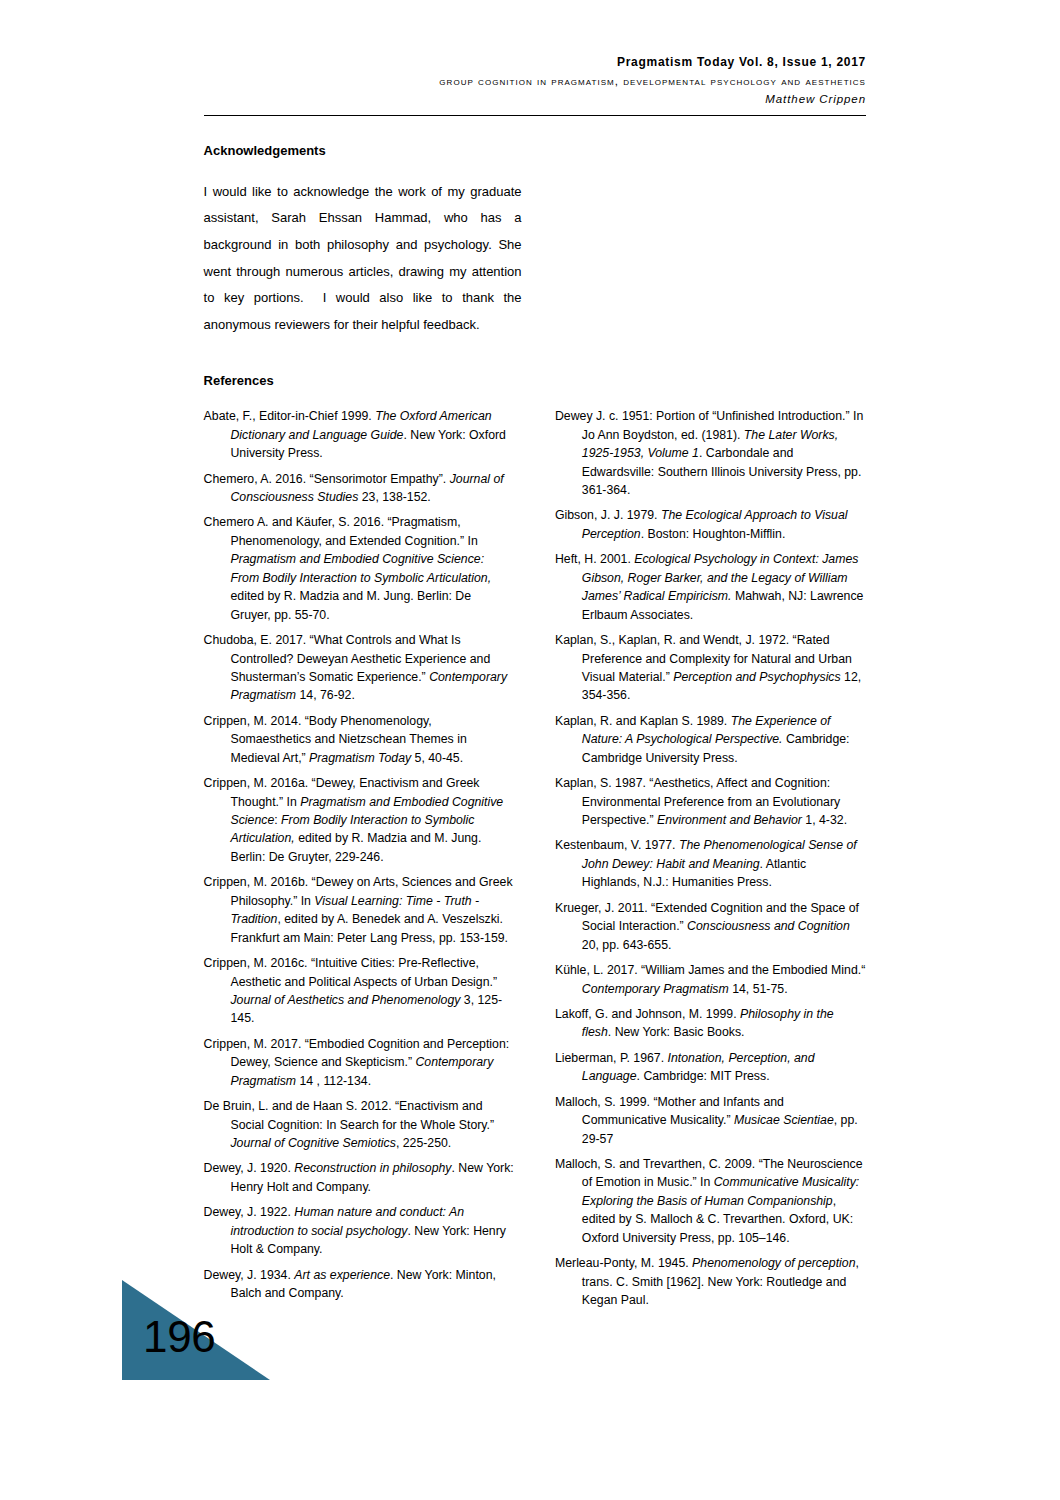Pragmatism Today Vol. 8, Issue 1, 2017
Group Cognition in Pragmatism, Developmental Psychology and Aesthetics
Matthew Crippen
Acknowledgements
I would like to acknowledge the work of my graduate assistant, Sarah Ehssan Hammad, who has a background in both philosophy and psychology. She went through numerous articles, drawing my attention to key portions. I would also like to thank the anonymous reviewers for their helpful feedback.
References
Abate, F., Editor-in-Chief 1999. The Oxford American Dictionary and Language Guide. New York: Oxford University Press.
Chemero, A. 2016. “Sensorimotor Empathy”. Journal of Consciousness Studies 23, 138-152.
Chemero A. and Käufer, S. 2016. “Pragmatism, Phenomenology, and Extended Cognition.” In Pragmatism and Embodied Cognitive Science: From Bodily Interaction to Symbolic Articulation, edited by R. Madzia and M. Jung. Berlin: De Gruyer, pp. 55-70.
Chudoba, E. 2017. “What Controls and What Is Controlled? Deweyan Aesthetic Experience and Shusterman’s Somatic Experience.” Contemporary Pragmatism 14, 76-92.
Crippen, M. 2014. “Body Phenomenology, Somaesthetics and Nietzschean Themes in Medieval Art,” Pragmatism Today 5, 40-45.
Crippen, M. 2016a. “Dewey, Enactivism and Greek Thought.” In Pragmatism and Embodied Cognitive Science: From Bodily Interaction to Symbolic Articulation, edited by R. Madzia and M. Jung. Berlin: De Gruyter, 229-246.
Crippen, M. 2016b. “Dewey on Arts, Sciences and Greek Philosophy.” In Visual Learning: Time - Truth - Tradition, edited by A. Benedek and A. Veszelszki. Frankfurt am Main: Peter Lang Press, pp. 153-159.
Crippen, M. 2016c. “Intuitive Cities: Pre-Reflective, Aesthetic and Political Aspects of Urban Design.” Journal of Aesthetics and Phenomenology 3, 125-145.
Crippen, M. 2017. “Embodied Cognition and Perception: Dewey, Science and Skepticism.” Contemporary Pragmatism 14 , 112-134.
De Bruin, L. and de Haan S. 2012. “Enactivism and Social Cognition: In Search for the Whole Story.” Journal of Cognitive Semiotics, 225-250.
Dewey, J. 1920. Reconstruction in philosophy. New York: Henry Holt and Company.
Dewey, J. 1922. Human nature and conduct: An introduction to social psychology. New York: Henry Holt & Company.
Dewey, J. 1934. Art as experience. New York: Minton, Balch and Company.
Dewey J. c. 1951: Portion of “Unfinished Introduction.” In Jo Ann Boydston, ed. (1981). The Later Works, 1925-1953, Volume 1. Carbondale and Edwardsville: Southern Illinois University Press, pp. 361-364.
Gibson, J. J. 1979. The Ecological Approach to Visual Perception. Boston: Houghton-Mifflin.
Heft, H. 2001. Ecological Psychology in Context: James Gibson, Roger Barker, and the Legacy of William James’ Radical Empiricism. Mahwah, NJ: Lawrence Erlbaum Associates.
Kaplan, S., Kaplan, R. and Wendt, J. 1972. “Rated Preference and Complexity for Natural and Urban Visual Material.” Perception and Psychophysics 12, 354-356.
Kaplan, R. and Kaplan S. 1989. The Experience of Nature: A Psychological Perspective. Cambridge: Cambridge University Press.
Kaplan, S. 1987. “Aesthetics, Affect and Cognition: Environmental Preference from an Evolutionary Perspective.” Environment and Behavior 1, 4-32.
Kestenbaum, V. 1977. The Phenomenological Sense of John Dewey: Habit and Meaning. Atlantic Highlands, N.J.: Humanities Press.
Krueger, J. 2011. “Extended Cognition and the Space of Social Interaction.” Consciousness and Cognition 20, pp. 643-655.
Kühle, L. 2017. “William James and the Embodied Mind.“ Contemporary Pragmatism 14, 51-75.
Lakoff, G. and Johnson, M. 1999. Philosophy in the flesh. New York: Basic Books.
Lieberman, P. 1967. Intonation, Perception, and Language. Cambridge: MIT Press.
Malloch, S. 1999. “Mother and Infants and Communicative Musicality.” Musicae Scientiae, pp. 29-57
Malloch, S. and Trevarthen, C. 2009. “The Neuroscience of Emotion in Music.” In Communicative Musicality: Exploring the Basis of Human Companionship, edited by S. Malloch & C. Trevarthen. Oxford, UK: Oxford University Press, pp. 105–146.
Merleau-Ponty, M. 1945. Phenomenology of perception, trans. C. Smith [1962]. New York: Routledge and Kegan Paul.
196